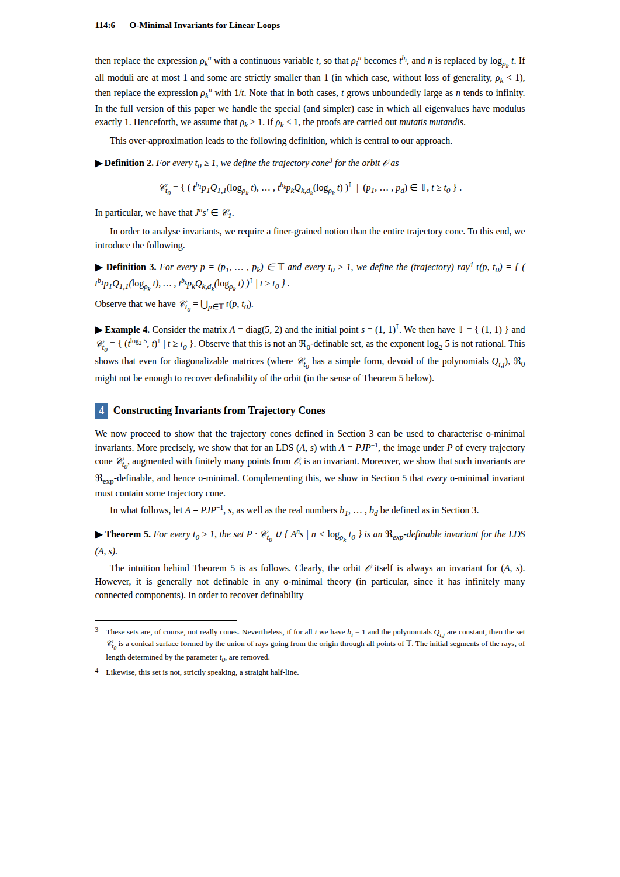114:6 O-Minimal Invariants for Linear Loops
then replace the expression ρkn with a continuous variable t, so that ρin becomes tbi, and n is replaced by logρk t. If all moduli are at most 1 and some are strictly smaller than 1 (in which case, without loss of generality, ρk < 1), then replace the expression ρkn with 1/t. Note that in both cases, t grows unboundedly large as n tends to infinity. In the full version of this paper we handle the special (and simpler) case in which all eigenvalues have modulus exactly 1. Henceforth, we assume that ρk > 1. If ρk < 1, the proofs are carried out mutatis mutandis.
This over-approximation leads to the following definition, which is central to our approach.
▶ Definition 2. For every t0 ≥ 1, we define the trajectory cone3 for the orbit 𝒪 as
𝒞t0 = { ( tb1p1Q1,1(logρk t), … , tbkpkQk,dk(logρk t) )⊺ | (p1, … , pd) ∈ 𝕋, t ≥ t0 } .
In particular, we have that Jns′ ∈ 𝒞1.
In order to analyse invariants, we require a finer-grained notion than the entire trajectory cone. To this end, we introduce the following.
▶ Definition 3. For every p = (p1, … , pk) ∈ 𝕋 and every t0 ≥ 1, we define the (trajectory) ray4 r(p, t0) = { ( tb1p1Q1,1(logρk t), … , tbkpkQk,dk(logρk t) )⊺ | t ≥ t0 } .
Observe that we have 𝒞t0 = ⋃p∈𝕋 r(p, t0).
▶ Example 4. Consider the matrix A = diag(5, 2) and the initial point s = (1, 1)⊺. We then have 𝕋 = { (1, 1) } and 𝒞t0 = { (tlog2 5, t)⊺ | t ≥ t0 }. Observe that this is not an ℜ0-definable set, as the exponent log2 5 is not rational. This shows that even for diagonalizable matrices (where 𝒞t0 has a simple form, devoid of the polynomials Qi,j), ℜ0 might not be enough to recover definability of the orbit (in the sense of Theorem 5 below).
4 Constructing Invariants from Trajectory Cones
We now proceed to show that the trajectory cones defined in Section 3 can be used to characterise o-minimal invariants. More precisely, we show that for an LDS (A, s) with A = PJP−1, the image under P of every trajectory cone 𝒞t0, augmented with finitely many points from 𝒪, is an invariant. Moreover, we show that such invariants are ℜexp-definable, and hence o-minimal. Complementing this, we show in Section 5 that every o-minimal invariant must contain some trajectory cone.
In what follows, let A = PJP−1, s, as well as the real numbers b1, … , bd be defined as in Section 3.
▶ Theorem 5. For every t0 ≥ 1, the set P · 𝒞t0 ∪ { Ans | n < logρk t0 } is an ℜexp-definable invariant for the LDS (A, s).
The intuition behind Theorem 5 is as follows. Clearly, the orbit 𝒪 itself is always an invariant for (A, s). However, it is generally not definable in any o-minimal theory (in particular, since it has infinitely many connected components). In order to recover definability
3 These sets are, of course, not really cones. Nevertheless, if for all i we have bi = 1 and the polynomials Qi,j are constant, then the set 𝒞t0 is a conical surface formed by the union of rays going from the origin through all points of 𝕋. The initial segments of the rays, of length determined by the parameter t0, are removed.
4 Likewise, this set is not, strictly speaking, a straight half-line.